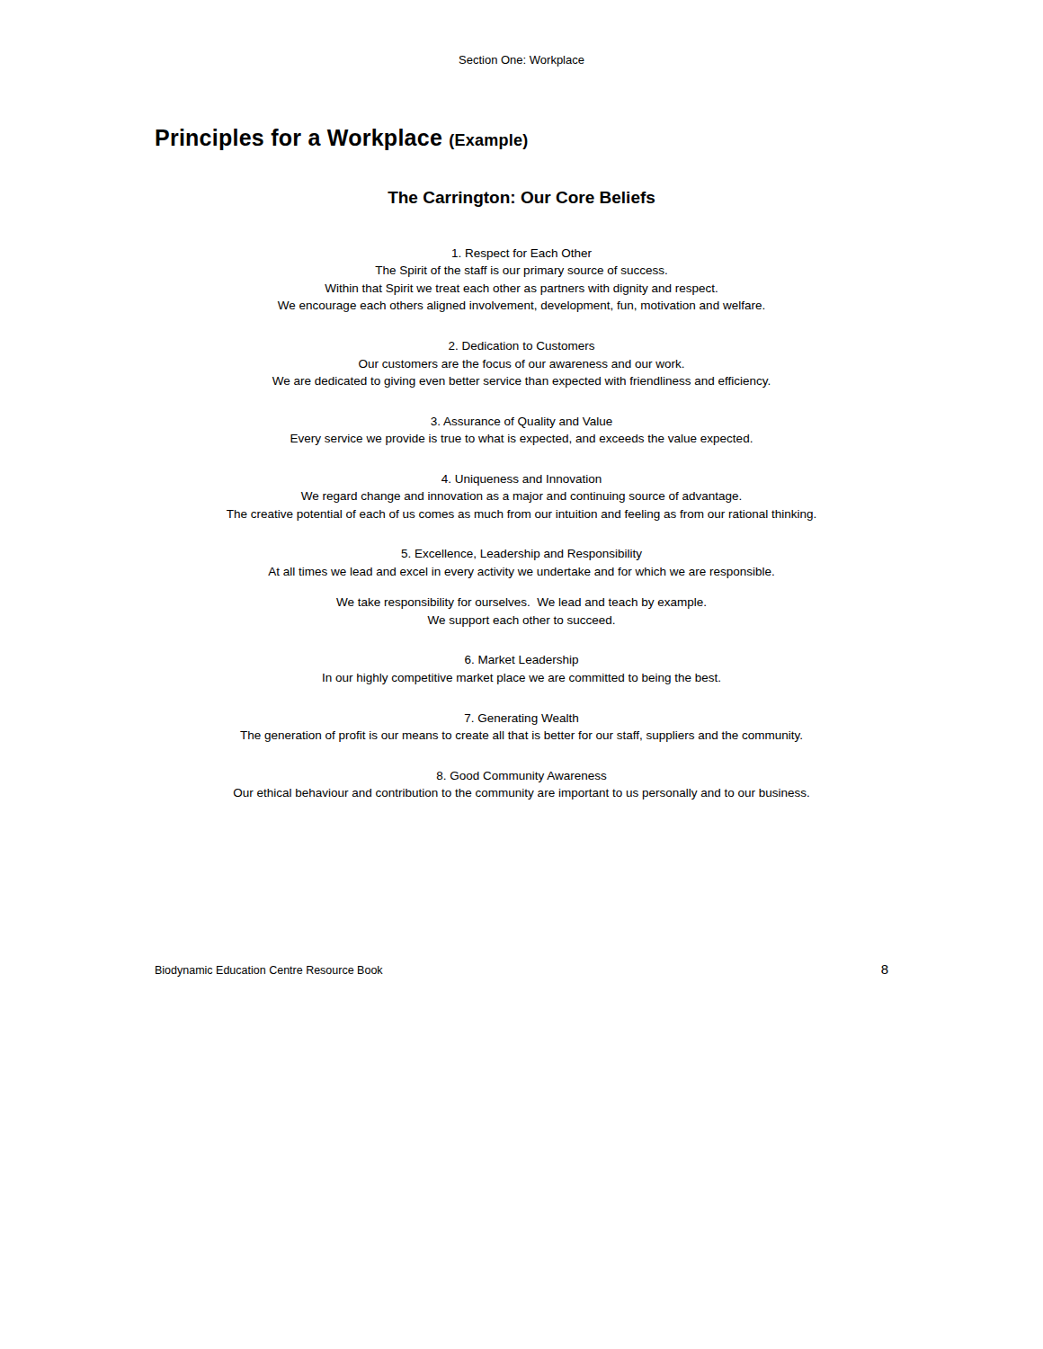Section One: Workplace
Principles for a Workplace (Example)
The Carrington: Our Core Beliefs
Respect for Each Other
The Spirit of the staff is our primary source of success.
Within that Spirit we treat each other as partners with dignity and respect.
We encourage each others aligned involvement, development, fun, motivation and welfare.
Dedication to Customers
Our customers are the focus of our awareness and our work.
We are dedicated to giving even better service than expected with friendliness and efficiency.
Assurance of Quality and Value
Every service we provide is true to what is expected, and exceeds the value expected.
Uniqueness and Innovation
We regard change and innovation as a major and continuing source of advantage.
The creative potential of each of us comes as much from our intuition and feeling as from our rational thinking.
Excellence, Leadership and Responsibility
At all times we lead and excel in every activity we undertake and for which we are responsible.
We take responsibility for ourselves. We lead and teach by example.
We support each other to succeed.
Market Leadership
In our highly competitive market place we are committed to being the best.
Generating Wealth
The generation of profit is our means to create all that is better for our staff, suppliers and the community.
Good Community Awareness
Our ethical behaviour and contribution to the community are important to us personally and to our business.
Biodynamic Education Centre Resource Book 8